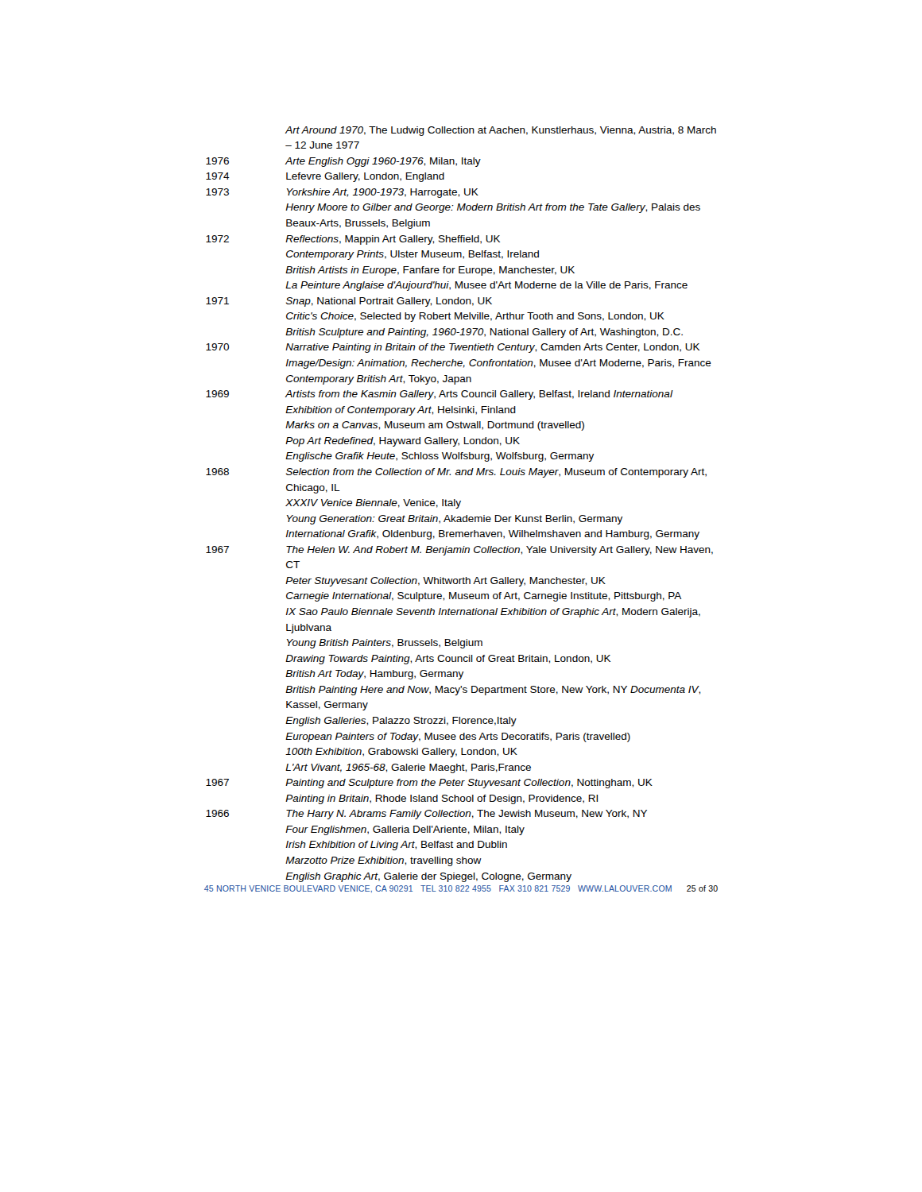| | Art Around 1970 , The Ludwig Collection at Aachen, Kunstlerhaus, Vienna, Austria, 8 March – 12 June 1977 |
| 1976 | Arte English Oggi 1960-1976 , Milan, Italy |
| 1974 | Lefevre Gallery, London, England |
| 1973 | Yorkshire Art, 1900-1973 , Harrogate, UK Henry Moore to Gilber and George: Modern British Art from the Tate Gallery , Palais des Beaux-Arts, Brussels, Belgium |
| 1972 | Reflections , Mappin Art Gallery, Sheffield, UK Contemporary Prints , Ulster Museum, Belfast, Ireland British Artists in Europe , Fanfare for Europe, Manchester, UK La Peinture Anglaise d'Aujourd'hui , Musee d'Art Moderne de la Ville de Paris, France |
| 1971 | Snap , National Portrait Gallery, London, UK Critic's Choice , Selected by Robert Melville, Arthur Tooth and Sons, London, UK British Sculpture and Painting, 1960-1970 , National Gallery of Art, Washington, D.C. |
| 1970 | Narrative Painting in Britain of the Twentieth Century , Camden Arts Center, London, UK Image/Design: Animation, Recherche, Confrontation , Musee d'Art Moderne, Paris, France Contemporary British Art , Tokyo, Japan |
| 1969 | Artists from the Kasmin Gallery , Arts Council Gallery, Belfast, Ireland International Exhibition of Contemporary Art , Helsinki, Finland Marks on a Canvas , Museum am Ostwall, Dortmund (travelled) Pop Art Redefined , Hayward Gallery, London, UK Englische Grafik Heute , Schloss Wolfsburg, Wolfsburg, Germany |
| 1968 | Selection from the Collection of Mr. and Mrs. Louis Mayer , Museum of Contemporary Art, Chicago, IL XXXIV Venice Biennale , Venice, Italy Young Generation: Great Britain , Akademie Der Kunst Berlin, Germany International Grafik , Oldenburg, Bremerhaven, Wilhelmshaven and Hamburg, Germany |
| 1967 | The Helen W. And Robert M. Benjamin Collection , Yale University Art Gallery, New Haven, CT Peter Stuyvesant Collection , Whitworth Art Gallery, Manchester, UK Carnegie International , Sculpture, Museum of Art, Carnegie Institute, Pittsburgh, PA IX Sao Paulo Biennale Seventh International Exhibition of Graphic Art , Modern Galerija, Ljublvana Young British Painters , Brussels, Belgium Drawing Towards Painting , Arts Council of Great Britain, London, UK British Art Today , Hamburg, Germany British Painting Here and Now , Macy's Department Store, New York, NY Documenta IV , Kassel, Germany English Galleries , Palazzo Strozzi, Florence,Italy European Painters of Today , Musee des Arts Decoratifs, Paris (travelled) 100th Exhibition , Grabowski Gallery, London, UK L'Art Vivant, 1965-68 , Galerie Maeght, Paris,France |
| 1967 | Painting and Sculpture from the Peter Stuyvesant Collection , Nottingham, UK Painting in Britain , Rhode Island School of Design, Providence, RI |
| 1966 | The Harry N. Abrams Family Collection , The Jewish Museum, New York, NY Four Englishmen , Galleria Dell'Ariente, Milan, Italy Irish Exhibition of Living Art , Belfast and Dublin Marzotto Prize Exhibition , travelling show English Graphic Art , Galerie der Spiegel, Cologne, Germany |
45 NORTH VENICE BOULEVARD VENICE, CA 90291 TEL 310 822 4955 FAX 310 821 7529 WWW.LALOUVER.COM25 of 30